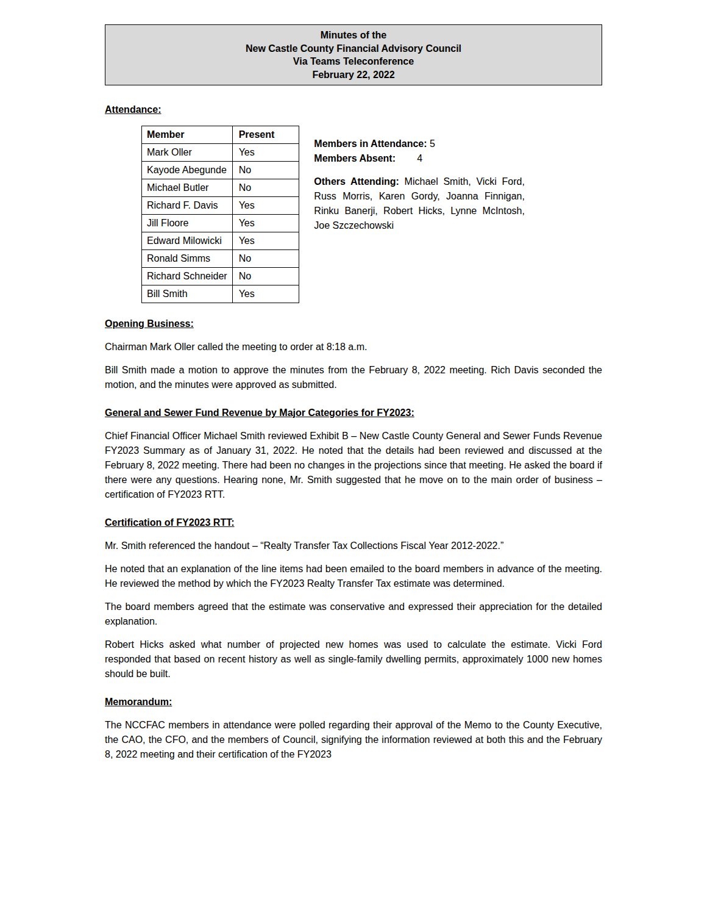Minutes of the
New Castle County Financial Advisory Council
Via Teams Teleconference
February 22, 2022
Attendance:
| Member | Present |
| --- | --- |
| Mark Oller | Yes |
| Kayode Abegunde | No |
| Michael Butler | No |
| Richard F. Davis | Yes |
| Jill Floore | Yes |
| Edward Milowicki | Yes |
| Ronald Simms | No |
| Richard Schneider | No |
| Bill Smith | Yes |
Members in Attendance: 5
Members Absent: 4
Others Attending: Michael Smith, Vicki Ford, Russ Morris, Karen Gordy, Joanna Finnigan, Rinku Banerji, Robert Hicks, Lynne McIntosh, Joe Szczechowski
Opening Business:
Chairman Mark Oller called the meeting to order at 8:18 a.m.
Bill Smith made a motion to approve the minutes from the February 8, 2022 meeting. Rich Davis seconded the motion, and the minutes were approved as submitted.
General and Sewer Fund Revenue by Major Categories for FY2023:
Chief Financial Officer Michael Smith reviewed Exhibit B – New Castle County General and Sewer Funds Revenue FY2023 Summary as of January 31, 2022. He noted that the details had been reviewed and discussed at the February 8, 2022 meeting. There had been no changes in the projections since that meeting. He asked the board if there were any questions. Hearing none, Mr. Smith suggested that he move on to the main order of business – certification of FY2023 RTT.
Certification of FY2023 RTT:
Mr. Smith referenced the handout – “Realty Transfer Tax Collections Fiscal Year 2012-2022.”
He noted that an explanation of the line items had been emailed to the board members in advance of the meeting. He reviewed the method by which the FY2023 Realty Transfer Tax estimate was determined.
The board members agreed that the estimate was conservative and expressed their appreciation for the detailed explanation.
Robert Hicks asked what number of projected new homes was used to calculate the estimate. Vicki Ford responded that based on recent history as well as single-family dwelling permits, approximately 1000 new homes should be built.
Memorandum:
The NCCFAC members in attendance were polled regarding their approval of the Memo to the County Executive, the CAO, the CFO, and the members of Council, signifying the information reviewed at both this and the February 8, 2022 meeting and their certification of the FY2023